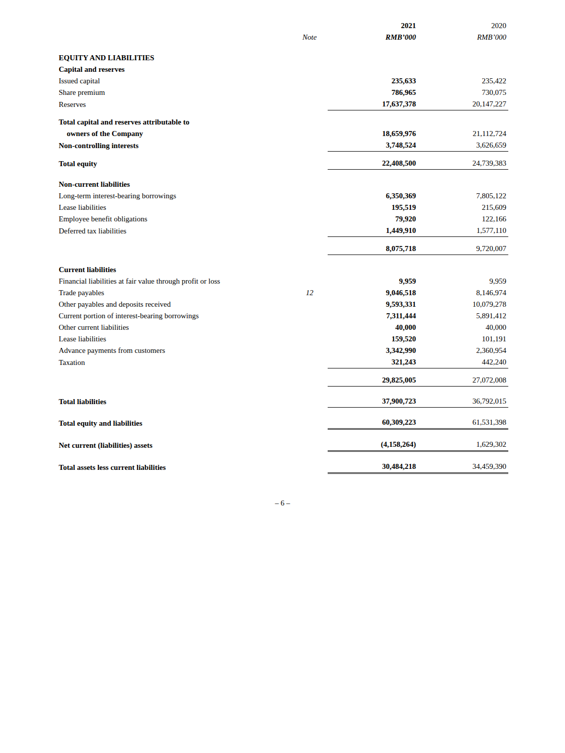| | | 2021 | 2020 |
| --- | --- | --- | --- |
| | Note | RMB’000 | RMB’000 |
| EQUITY AND LIABILITIES | | | |
| Capital and reserves | | | |
| Issued capital | | 235,633 | 235,422 |
| Share premium | | 786,965 | 730,075 |
| Reserves | | 17,637,378 | 20,147,227 |
| Total capital and reserves attributable to | | | |
| owners of the Company | | 18,659,976 | 21,112,724 |
| Non-controlling interests | | 3,748,524 | 3,626,659 |
| Total equity | | 22,408,500 | 24,739,383 |
| Non-current liabilities | | | |
| Long-term interest-bearing borrowings | | 6,350,369 | 7,805,122 |
| Lease liabilities | | 195,519 | 215,609 |
| Employee benefit obligations | | 79,920 | 122,166 |
| Deferred tax liabilities | | 1,449,910 | 1,577,110 |
| | | 8,075,718 | 9,720,007 |
| Current liabilities | | | |
| Financial liabilities at fair value through profit or loss | | 9,959 | 9,959 |
| Trade payables | 12 | 9,046,518 | 8,146,974 |
| Other payables and deposits received | | 9,593,331 | 10,079,278 |
| Current portion of interest-bearing borrowings | | 7,311,444 | 5,891,412 |
| Other current liabilities | | 40,000 | 40,000 |
| Lease liabilities | | 159,520 | 101,191 |
| Advance payments from customers | | 3,342,990 | 2,360,954 |
| Taxation | | 321,243 | 442,240 |
| | | 29,825,005 | 27,072,008 |
| Total liabilities | | 37,900,723 | 36,792,015 |
| Total equity and liabilities | | 60,309,223 | 61,531,398 |
| Net current (liabilities) assets | | (4,158,264) | 1,629,302 |
| Total assets less current liabilities | | 30,484,218 | 34,459,390 |
– 6 –